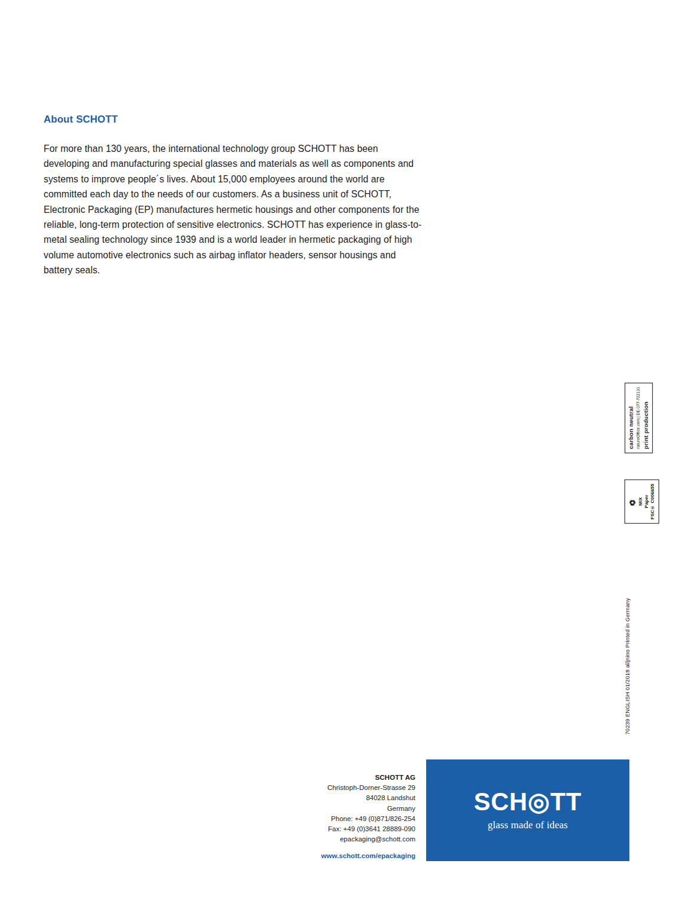About SCHOTT
For more than 130 years, the international technology group SCHOTT has been developing and manufacturing special glasses and materials as well as compo­nents and systems to improve people´s lives. About 15,000 employees around the world are committed each day to the needs of our customers. As a business unit of SCHOTT, Electronic Packaging (EP) manufactures hermetic housings and other components for the reliable, long-term protection of sensitive electronics. SCHOTT has experience in glass-to-metal sealing technology since 1939 and is a world leader in hermetic packaging of high volume automotive electronics such as airbag inflator headers, sensor housings and battery seals.
carbon neutral
natureOffice.com | DE-077-722101
print production
♻ MIX
Paper
FSC® C006655
70239 ENGLISH 01/2018 al/jnino Printed in Germany
SCHOTT AG
Christoph-Dorner-Strasse 29
84028 Landshut
Germany
Phone: +49 (0)871/826-254
Fax: +49 (0)3641 28889-090
epackaging@schott.com www.schott.com/epackaging
SCH◎TT
glass made of ideas